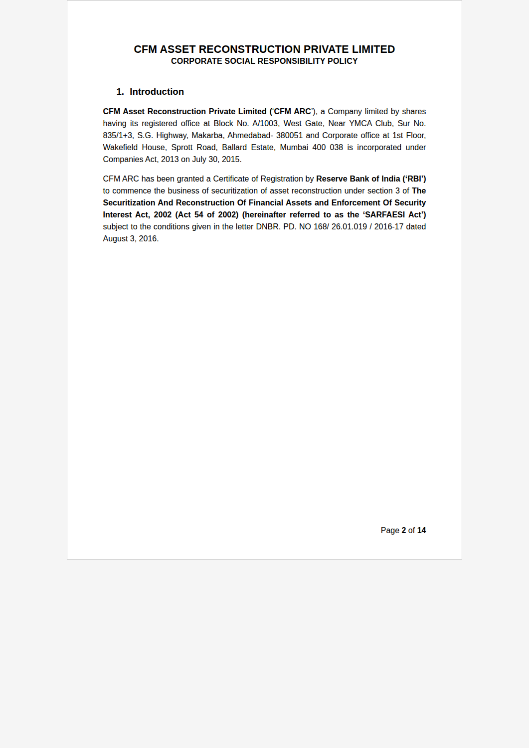CFM ASSET RECONSTRUCTION PRIVATE LIMITED
CORPORATE SOCIAL RESPONSIBILITY POLICY
1. Introduction
CFM Asset Reconstruction Private Limited (‘CFM ARC’), a Company limited by shares having its registered office at Block No. A/1003, West Gate, Near YMCA Club, Sur No. 835/1+3, S.G. Highway, Makarba, Ahmedabad- 380051 and Corporate office at 1st Floor, Wakefield House, Sprott Road, Ballard Estate, Mumbai 400 038 is incorporated under Companies Act, 2013 on July 30, 2015.
CFM ARC has been granted a Certificate of Registration by Reserve Bank of India (‘RBI’) to commence the business of securitization of asset reconstruction under section 3 of The Securitization And Reconstruction Of Financial Assets and Enforcement Of Security Interest Act, 2002 (Act 54 of 2002) (hereinafter referred to as the ‘SARFAESI Act’) subject to the conditions given in the letter DNBR. PD. NO 168/ 26.01.019 / 2016-17 dated August 3, 2016.
Page 2 of 14